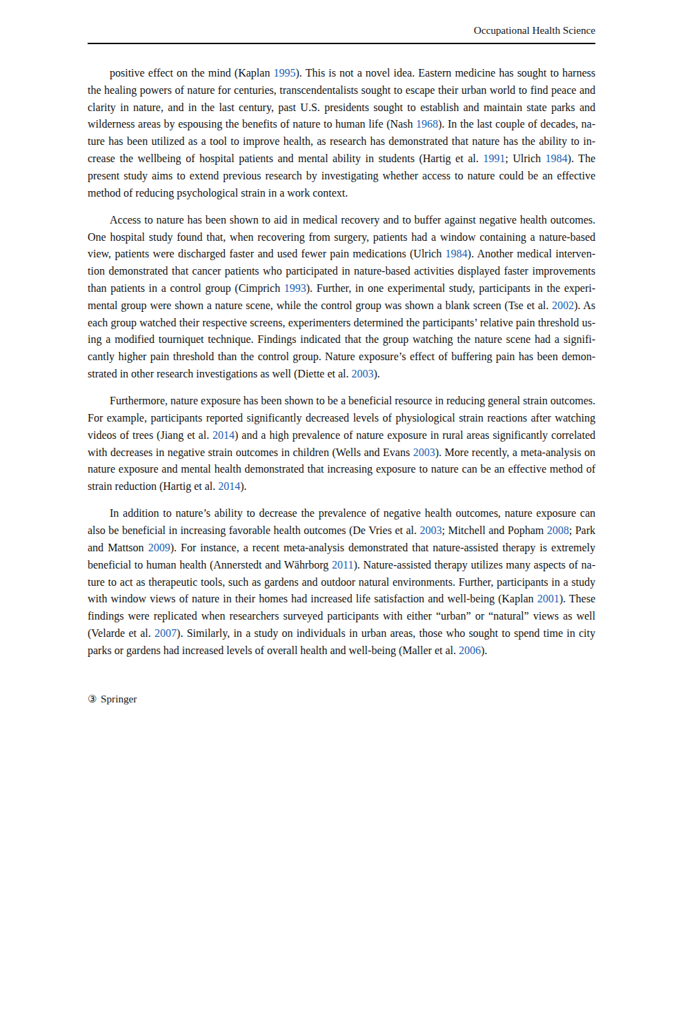Occupational Health Science
positive effect on the mind (Kaplan 1995). This is not a novel idea. Eastern medicine has sought to harness the healing powers of nature for centuries, transcendentalists sought to escape their urban world to find peace and clarity in nature, and in the last century, past U.S. presidents sought to establish and maintain state parks and wilderness areas by espousing the benefits of nature to human life (Nash 1968). In the last couple of decades, nature has been utilized as a tool to improve health, as research has demonstrated that nature has the ability to increase the wellbeing of hospital patients and mental ability in students (Hartig et al. 1991; Ulrich 1984). The present study aims to extend previous research by investigating whether access to nature could be an effective method of reducing psychological strain in a work context.
Access to nature has been shown to aid in medical recovery and to buffer against negative health outcomes. One hospital study found that, when recovering from surgery, patients had a window containing a nature-based view, patients were discharged faster and used fewer pain medications (Ulrich 1984). Another medical intervention demonstrated that cancer patients who participated in nature-based activities displayed faster improvements than patients in a control group (Cimprich 1993). Further, in one experimental study, participants in the experimental group were shown a nature scene, while the control group was shown a blank screen (Tse et al. 2002). As each group watched their respective screens, experimenters determined the participants’ relative pain threshold using a modified tourniquet technique. Findings indicated that the group watching the nature scene had a significantly higher pain threshold than the control group. Nature exposure’s effect of buffering pain has been demonstrated in other research investigations as well (Diette et al. 2003).
Furthermore, nature exposure has been shown to be a beneficial resource in reducing general strain outcomes. For example, participants reported significantly decreased levels of physiological strain reactions after watching videos of trees (Jiang et al. 2014) and a high prevalence of nature exposure in rural areas significantly correlated with decreases in negative strain outcomes in children (Wells and Evans 2003). More recently, a meta-analysis on nature exposure and mental health demonstrated that increasing exposure to nature can be an effective method of strain reduction (Hartig et al. 2014).
In addition to nature’s ability to decrease the prevalence of negative health outcomes, nature exposure can also be beneficial in increasing favorable health outcomes (De Vries et al. 2003; Mitchell and Popham 2008; Park and Mattson 2009). For instance, a recent meta-analysis demonstrated that nature-assisted therapy is extremely beneficial to human health (Annerstedt and Währborg 2011). Nature-assisted therapy utilizes many aspects of nature to act as therapeutic tools, such as gardens and outdoor natural environments. Further, participants in a study with window views of nature in their homes had increased life satisfaction and well-being (Kaplan 2001). These findings were replicated when researchers surveyed participants with either “urban” or “natural” views as well (Velarde et al. 2007). Similarly, in a study on individuals in urban areas, those who sought to spend time in city parks or gardens had increased levels of overall health and well-being (Maller et al. 2006).
③ Springer